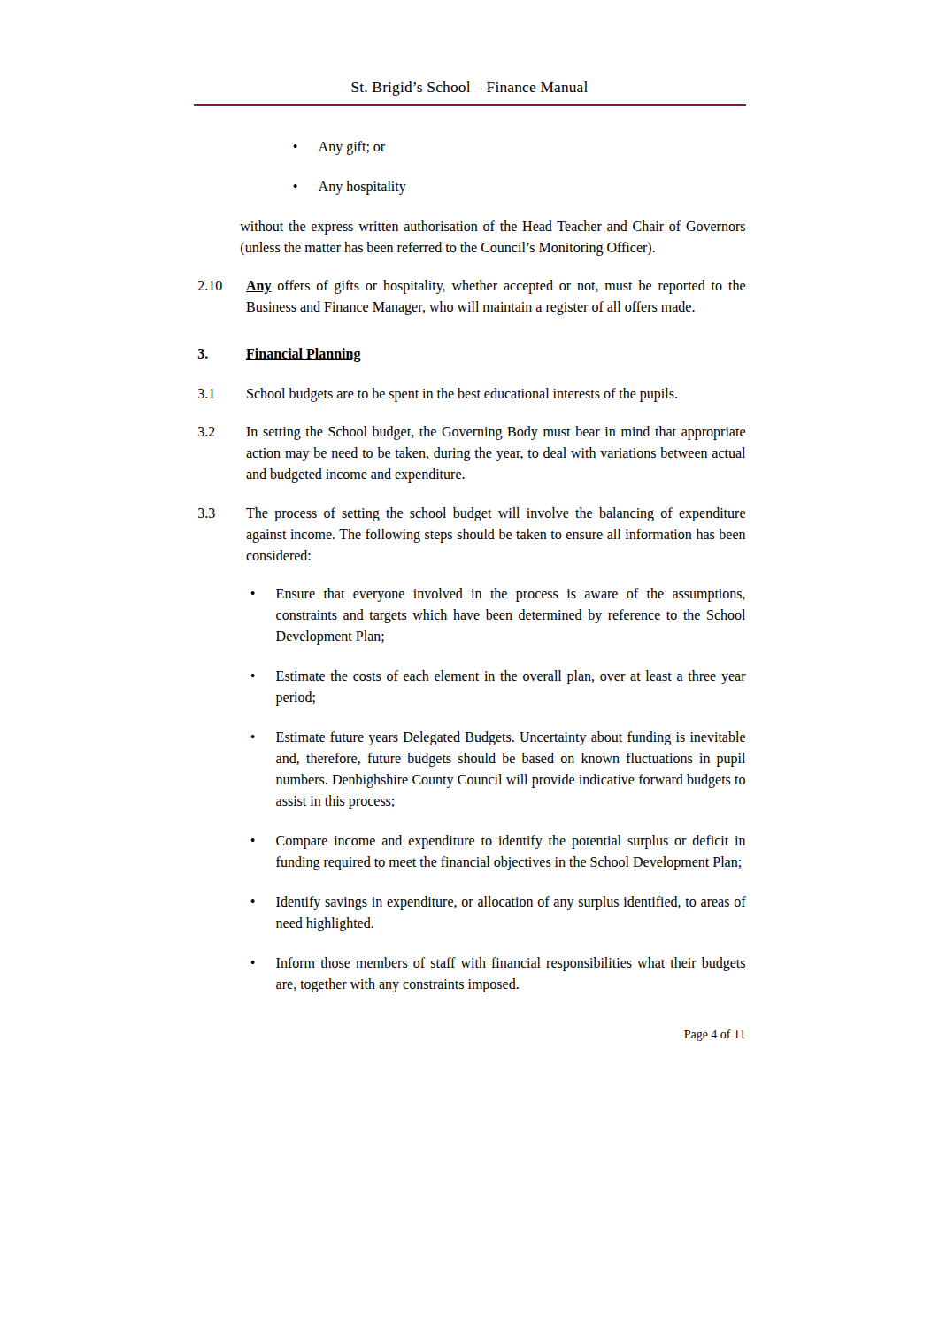St. Brigid’s School – Finance Manual
Any gift; or
Any hospitality
without the express written authorisation of the Head Teacher and Chair of Governors (unless the matter has been referred to the Council’s Monitoring Officer).
2.10
Any offers of gifts or hospitality, whether accepted or not, must be reported to the Business and Finance Manager, who will maintain a register of all offers made.
3. Financial Planning
3.1
School budgets are to be spent in the best educational interests of the pupils.
3.2
In setting the School budget, the Governing Body must bear in mind that appropriate action may be need to be taken, during the year, to deal with variations between actual and budgeted income and expenditure.
3.3
The process of setting the school budget will involve the balancing of expenditure against income. The following steps should be taken to ensure all information has been considered:
Ensure that everyone involved in the process is aware of the assumptions, constraints and targets which have been determined by reference to the School Development Plan;
Estimate the costs of each element in the overall plan, over at least a three year period;
Estimate future years Delegated Budgets. Uncertainty about funding is inevitable and, therefore, future budgets should be based on known fluctuations in pupil numbers. Denbighshire County Council will provide indicative forward budgets to assist in this process;
Compare income and expenditure to identify the potential surplus or deficit in funding required to meet the financial objectives in the School Development Plan;
Identify savings in expenditure, or allocation of any surplus identified, to areas of need highlighted.
Inform those members of staff with financial responsibilities what their budgets are, together with any constraints imposed.
Page 4 of 11